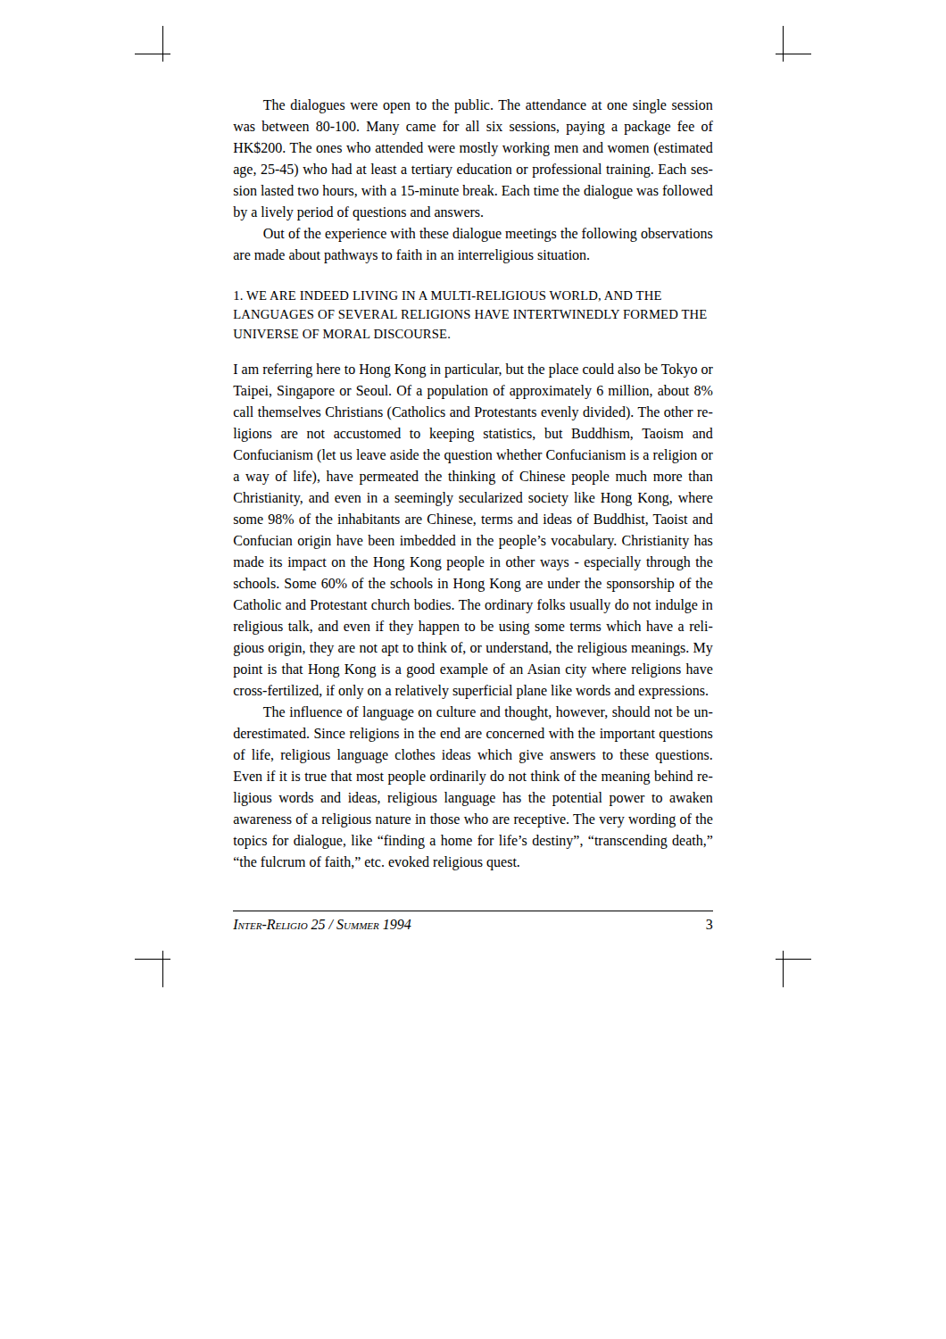The dialogues were open to the public. The attendance at one single session was between 80-100. Many came for all six sessions, paying a package fee of HK$200. The ones who attended were mostly working men and women (estimated age, 25-45) who had at least a tertiary education or professional training. Each session lasted two hours, with a 15-minute break. Each time the dialogue was followed by a lively period of questions and answers.
Out of the experience with these dialogue meetings the following observations are made about pathways to faith in an interreligious situation.
1. We are indeed living in a multi-religious world, and the languages of several religions have intertwinedly formed the universe of moral discourse.
I am referring here to Hong Kong in particular, but the place could also be Tokyo or Taipei, Singapore or Seoul. Of a population of approximately 6 million, about 8% call themselves Christians (Catholics and Protestants evenly divided). The other religions are not accustomed to keeping statistics, but Buddhism, Taoism and Confucianism (let us leave aside the question whether Confucianism is a religion or a way of life), have permeated the thinking of Chinese people much more than Christianity, and even in a seemingly secularized society like Hong Kong, where some 98% of the inhabitants are Chinese, terms and ideas of Buddhist, Taoist and Confucian origin have been imbedded in the people’s vocabulary. Christianity has made its impact on the Hong Kong people in other ways - especially through the schools. Some 60% of the schools in Hong Kong are under the sponsorship of the Catholic and Protestant church bodies. The ordinary folks usually do not indulge in religious talk, and even if they happen to be using some terms which have a religious origin, they are not apt to think of, or understand, the religious meanings. My point is that Hong Kong is a good example of an Asian city where religions have cross-fertilized, if only on a relatively superficial plane like words and expressions.
The influence of language on culture and thought, however, should not be underestimated. Since religions in the end are concerned with the important questions of life, religious language clothes ideas which give answers to these questions. Even if it is true that most people ordinarily do not think of the meaning behind religious words and ideas, religious language has the potential power to awaken awareness of a religious nature in those who are receptive. The very wording of the topics for dialogue, like “finding a home for life’s destiny”, “transcending death,” “the fulcrum of faith,” etc. evoked religious quest.
Inter-Religio 25 / Summer 1994 3